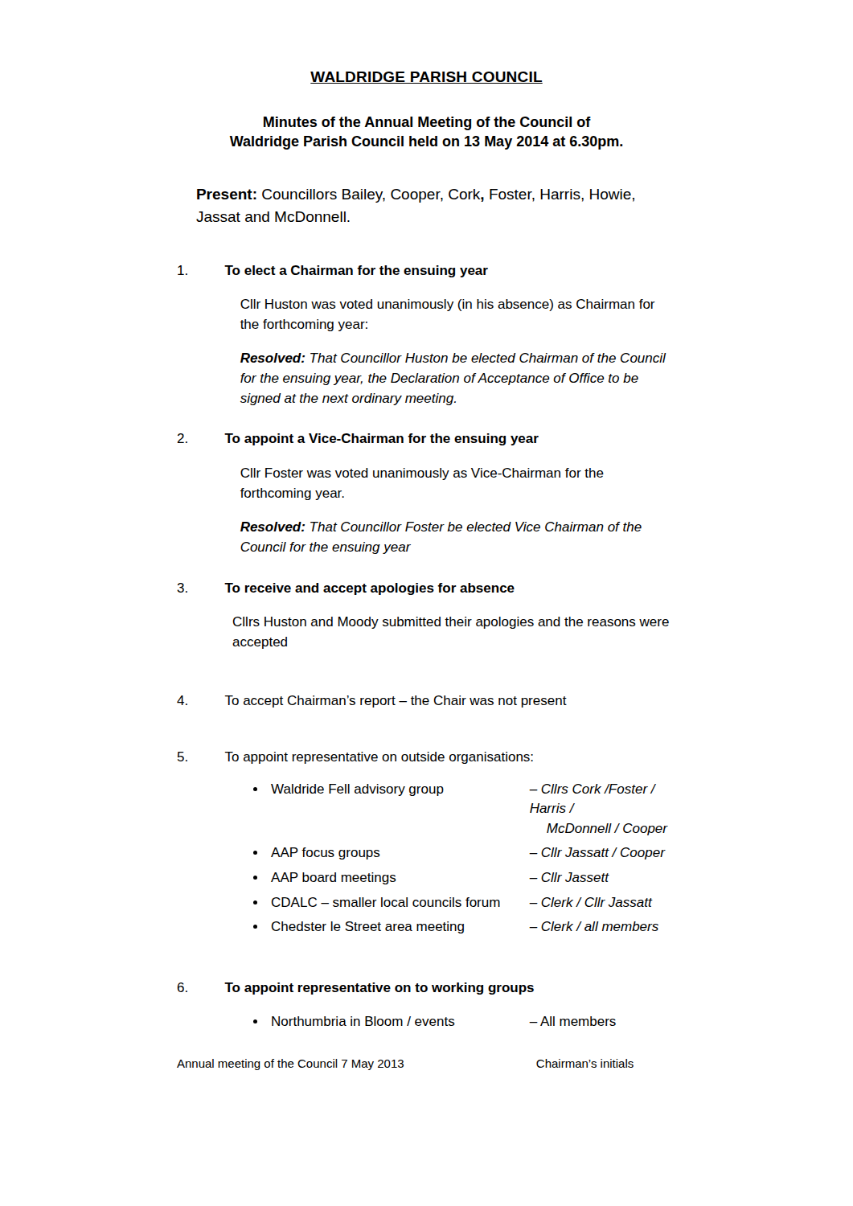WALDRIDGE PARISH COUNCIL
Minutes of the Annual Meeting of the Council of
Waldridge Parish Council held on 13 May 2014 at 6.30pm.
Present: Councillors Bailey, Cooper, Cork, Foster, Harris, Howie, Jassat and McDonnell.
1.
To elect a Chairman for the ensuing year
Cllr Huston was voted unanimously (in his absence) as Chairman for the forthcoming year:
Resolved: That Councillor Huston be elected Chairman of the Council for the ensuing year, the Declaration of Acceptance of Office to be signed at the next ordinary meeting.
2.
To appoint a Vice-Chairman for the ensuing year
Cllr Foster was voted unanimously as Vice-Chairman for the forthcoming year.
Resolved: That Councillor Foster be elected Vice Chairman of the Council for the ensuing year
3.
To receive and accept apologies for absence
Cllrs Huston and Moody submitted their apologies and the reasons were accepted
4.
To accept Chairman’s report – the Chair was not present
5.
To appoint representative on outside organisations:
Waldride Fell advisory group – Cllrs Cork /Foster / Harris /McDonnell / Cooper
AAP focus groups – Cllr Jassatt / Cooper
AAP board meetings – Cllr Jassett
CDALC – smaller local councils forum – Clerk / Cllr Jassatt
Chedster le Street area meeting – Clerk / all members
6.
To appoint representative on to working groups
Northumbria in Bloom / events – All members
Annual meeting of the Council 7 May 2013 Chairman’s initials